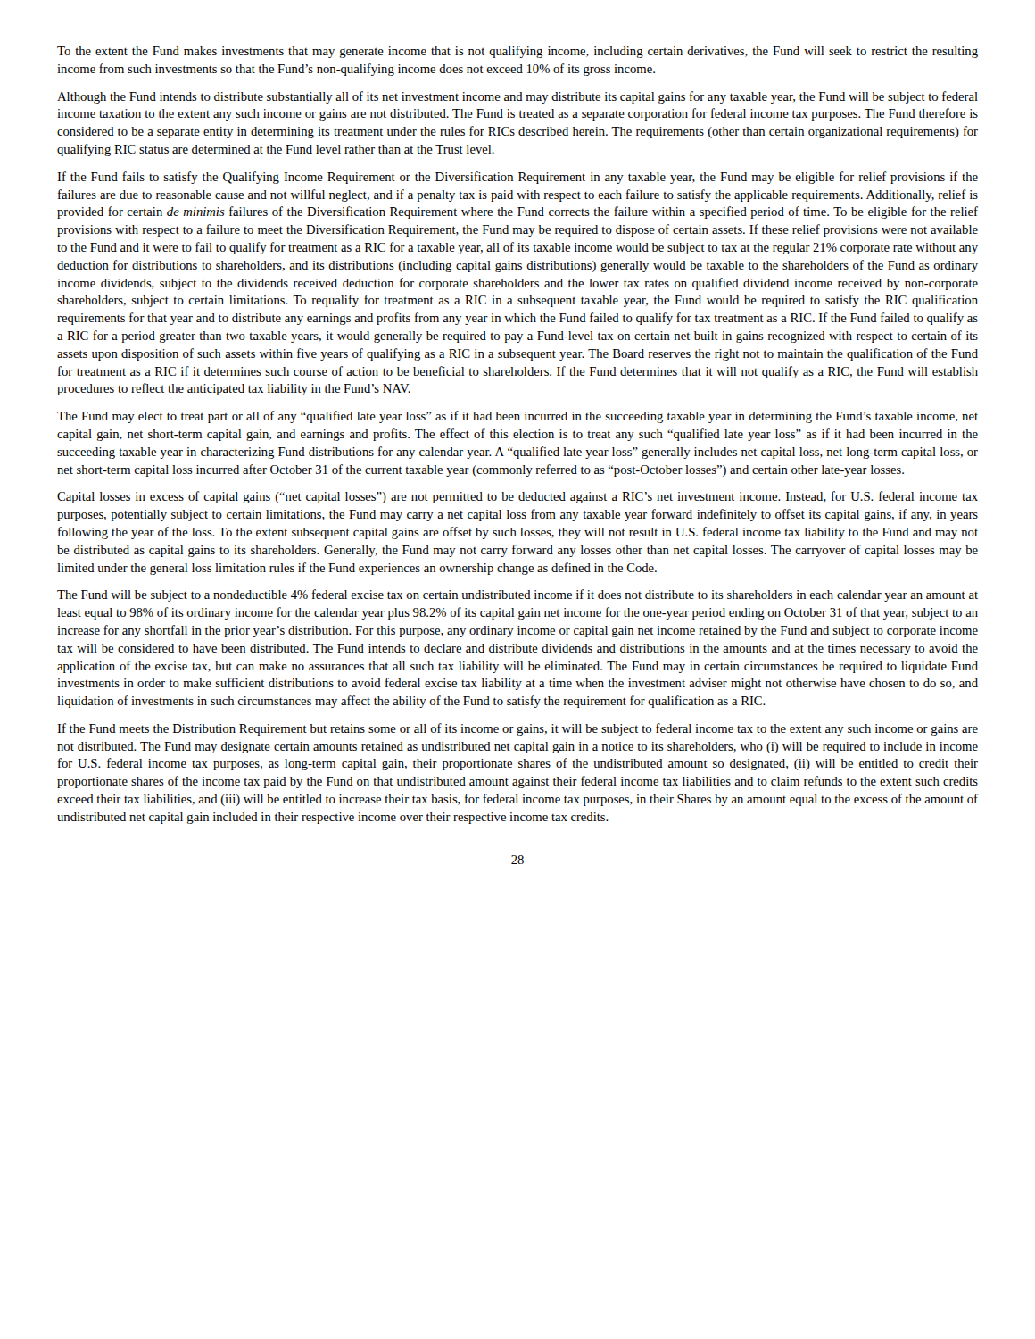To the extent the Fund makes investments that may generate income that is not qualifying income, including certain derivatives, the Fund will seek to restrict the resulting income from such investments so that the Fund’s non-qualifying income does not exceed 10% of its gross income.
Although the Fund intends to distribute substantially all of its net investment income and may distribute its capital gains for any taxable year, the Fund will be subject to federal income taxation to the extent any such income or gains are not distributed. The Fund is treated as a separate corporation for federal income tax purposes. The Fund therefore is considered to be a separate entity in determining its treatment under the rules for RICs described herein. The requirements (other than certain organizational requirements) for qualifying RIC status are determined at the Fund level rather than at the Trust level.
If the Fund fails to satisfy the Qualifying Income Requirement or the Diversification Requirement in any taxable year, the Fund may be eligible for relief provisions if the failures are due to reasonable cause and not willful neglect, and if a penalty tax is paid with respect to each failure to satisfy the applicable requirements. Additionally, relief is provided for certain de minimis failures of the Diversification Requirement where the Fund corrects the failure within a specified period of time. To be eligible for the relief provisions with respect to a failure to meet the Diversification Requirement, the Fund may be required to dispose of certain assets. If these relief provisions were not available to the Fund and it were to fail to qualify for treatment as a RIC for a taxable year, all of its taxable income would be subject to tax at the regular 21% corporate rate without any deduction for distributions to shareholders, and its distributions (including capital gains distributions) generally would be taxable to the shareholders of the Fund as ordinary income dividends, subject to the dividends received deduction for corporate shareholders and the lower tax rates on qualified dividend income received by non-corporate shareholders, subject to certain limitations. To requalify for treatment as a RIC in a subsequent taxable year, the Fund would be required to satisfy the RIC qualification requirements for that year and to distribute any earnings and profits from any year in which the Fund failed to qualify for tax treatment as a RIC. If the Fund failed to qualify as a RIC for a period greater than two taxable years, it would generally be required to pay a Fund-level tax on certain net built in gains recognized with respect to certain of its assets upon disposition of such assets within five years of qualifying as a RIC in a subsequent year. The Board reserves the right not to maintain the qualification of the Fund for treatment as a RIC if it determines such course of action to be beneficial to shareholders. If the Fund determines that it will not qualify as a RIC, the Fund will establish procedures to reflect the anticipated tax liability in the Fund’s NAV.
The Fund may elect to treat part or all of any “qualified late year loss” as if it had been incurred in the succeeding taxable year in determining the Fund’s taxable income, net capital gain, net short-term capital gain, and earnings and profits. The effect of this election is to treat any such “qualified late year loss” as if it had been incurred in the succeeding taxable year in characterizing Fund distributions for any calendar year. A “qualified late year loss” generally includes net capital loss, net long-term capital loss, or net short-term capital loss incurred after October 31 of the current taxable year (commonly referred to as “post-October losses”) and certain other late-year losses.
Capital losses in excess of capital gains (“net capital losses”) are not permitted to be deducted against a RIC’s net investment income. Instead, for U.S. federal income tax purposes, potentially subject to certain limitations, the Fund may carry a net capital loss from any taxable year forward indefinitely to offset its capital gains, if any, in years following the year of the loss. To the extent subsequent capital gains are offset by such losses, they will not result in U.S. federal income tax liability to the Fund and may not be distributed as capital gains to its shareholders. Generally, the Fund may not carry forward any losses other than net capital losses. The carryover of capital losses may be limited under the general loss limitation rules if the Fund experiences an ownership change as defined in the Code.
The Fund will be subject to a nondeductible 4% federal excise tax on certain undistributed income if it does not distribute to its shareholders in each calendar year an amount at least equal to 98% of its ordinary income for the calendar year plus 98.2% of its capital gain net income for the one-year period ending on October 31 of that year, subject to an increase for any shortfall in the prior year’s distribution. For this purpose, any ordinary income or capital gain net income retained by the Fund and subject to corporate income tax will be considered to have been distributed. The Fund intends to declare and distribute dividends and distributions in the amounts and at the times necessary to avoid the application of the excise tax, but can make no assurances that all such tax liability will be eliminated. The Fund may in certain circumstances be required to liquidate Fund investments in order to make sufficient distributions to avoid federal excise tax liability at a time when the investment adviser might not otherwise have chosen to do so, and liquidation of investments in such circumstances may affect the ability of the Fund to satisfy the requirement for qualification as a RIC.
If the Fund meets the Distribution Requirement but retains some or all of its income or gains, it will be subject to federal income tax to the extent any such income or gains are not distributed. The Fund may designate certain amounts retained as undistributed net capital gain in a notice to its shareholders, who (i) will be required to include in income for U.S. federal income tax purposes, as long-term capital gain, their proportionate shares of the undistributed amount so designated, (ii) will be entitled to credit their proportionate shares of the income tax paid by the Fund on that undistributed amount against their federal income tax liabilities and to claim refunds to the extent such credits exceed their tax liabilities, and (iii) will be entitled to increase their tax basis, for federal income tax purposes, in their Shares by an amount equal to the excess of the amount of undistributed net capital gain included in their respective income over their respective income tax credits.
28